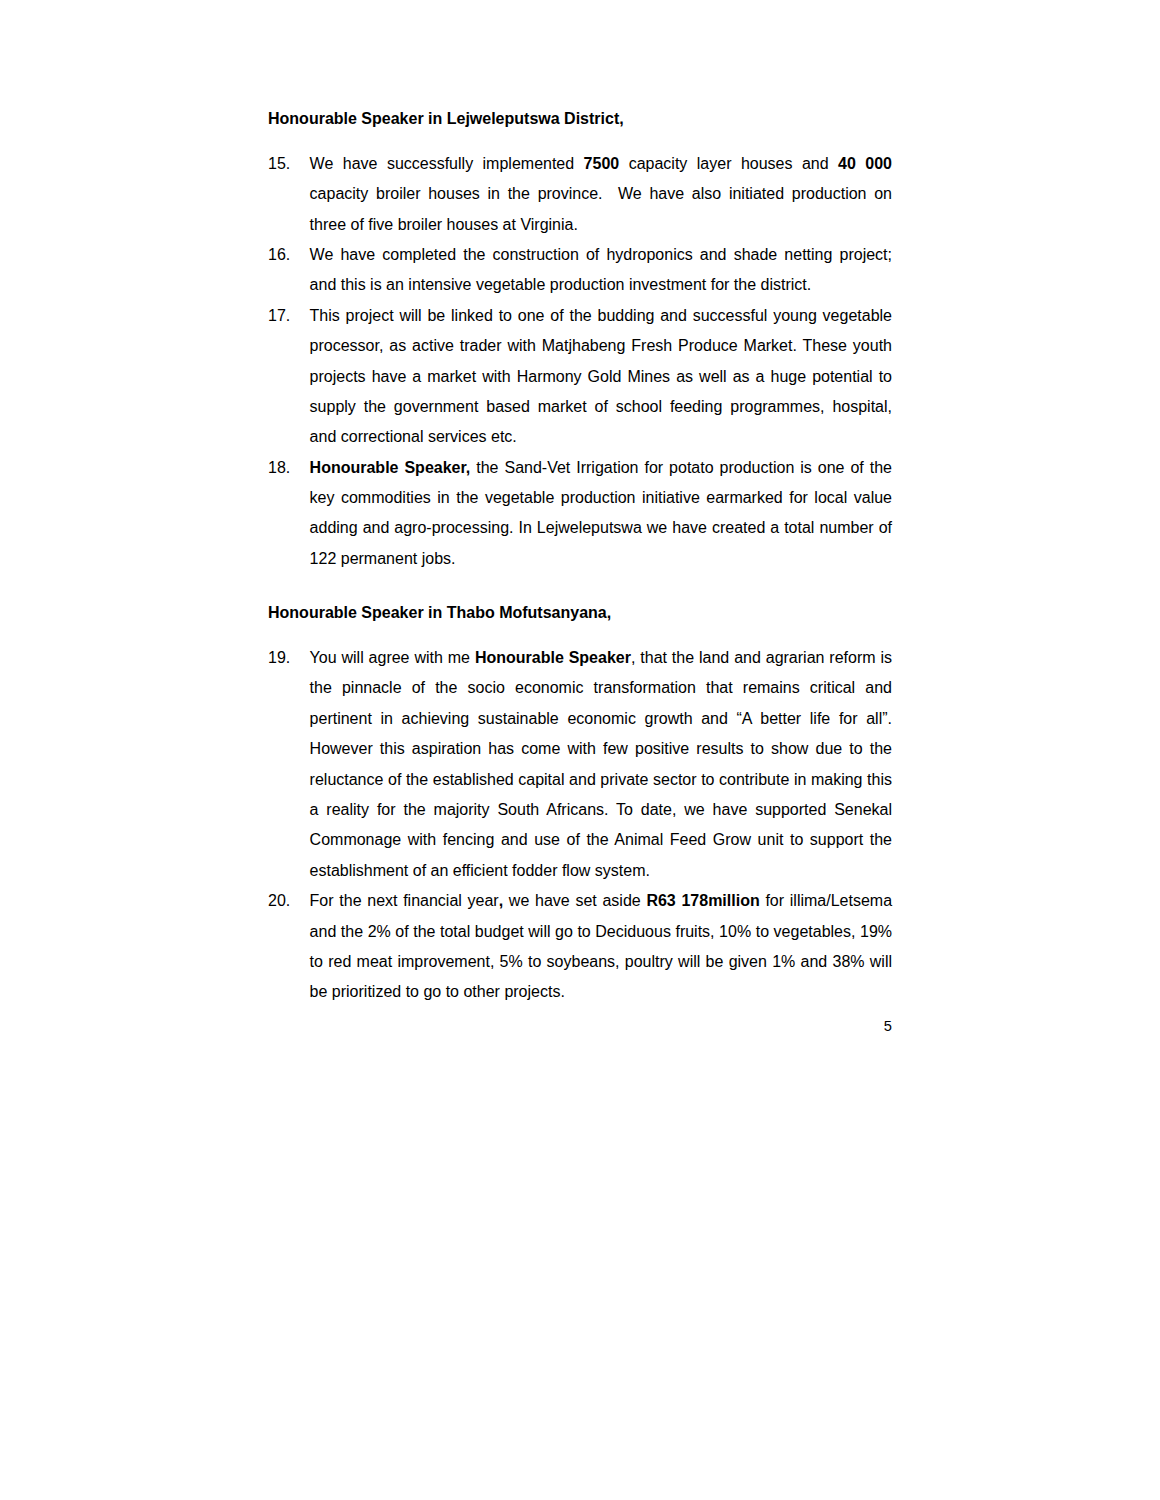Honourable Speaker in Lejweleputswa District,
15.
We have successfully implemented 7500 capacity layer houses and 40 000 capacity broiler houses in the province. We have also initiated production on three of five broiler houses at Virginia.
16.
We have completed the construction of hydroponics and shade netting project; and this is an intensive vegetable production investment for the district.
17.
This project will be linked to one of the budding and successful young vegetable processor, as active trader with Matjhabeng Fresh Produce Market. These youth projects have a market with Harmony Gold Mines as well as a huge potential to supply the government based market of school feeding programmes, hospital, and correctional services etc.
18.
Honourable Speaker, the Sand-Vet Irrigation for potato production is one of the key commodities in the vegetable production initiative earmarked for local value adding and agro-processing. In Lejweleputswa we have created a total number of 122 permanent jobs.
Honourable Speaker in Thabo Mofutsanyana,
19.
You will agree with me Honourable Speaker, that the land and agrarian reform is the pinnacle of the socio economic transformation that remains critical and pertinent in achieving sustainable economic growth and “A better life for all”. However this aspiration has come with few positive results to show due to the reluctance of the established capital and private sector to contribute in making this a reality for the majority South Africans. To date, we have supported Senekal Commonage with fencing and use of the Animal Feed Grow unit to support the establishment of an efficient fodder flow system.
20.
For the next financial year, we have set aside R63 178million for illima/Letsema and the 2% of the total budget will go to Deciduous fruits, 10% to vegetables, 19% to red meat improvement, 5% to soybeans, poultry will be given 1% and 38% will be prioritized to go to other projects.
5